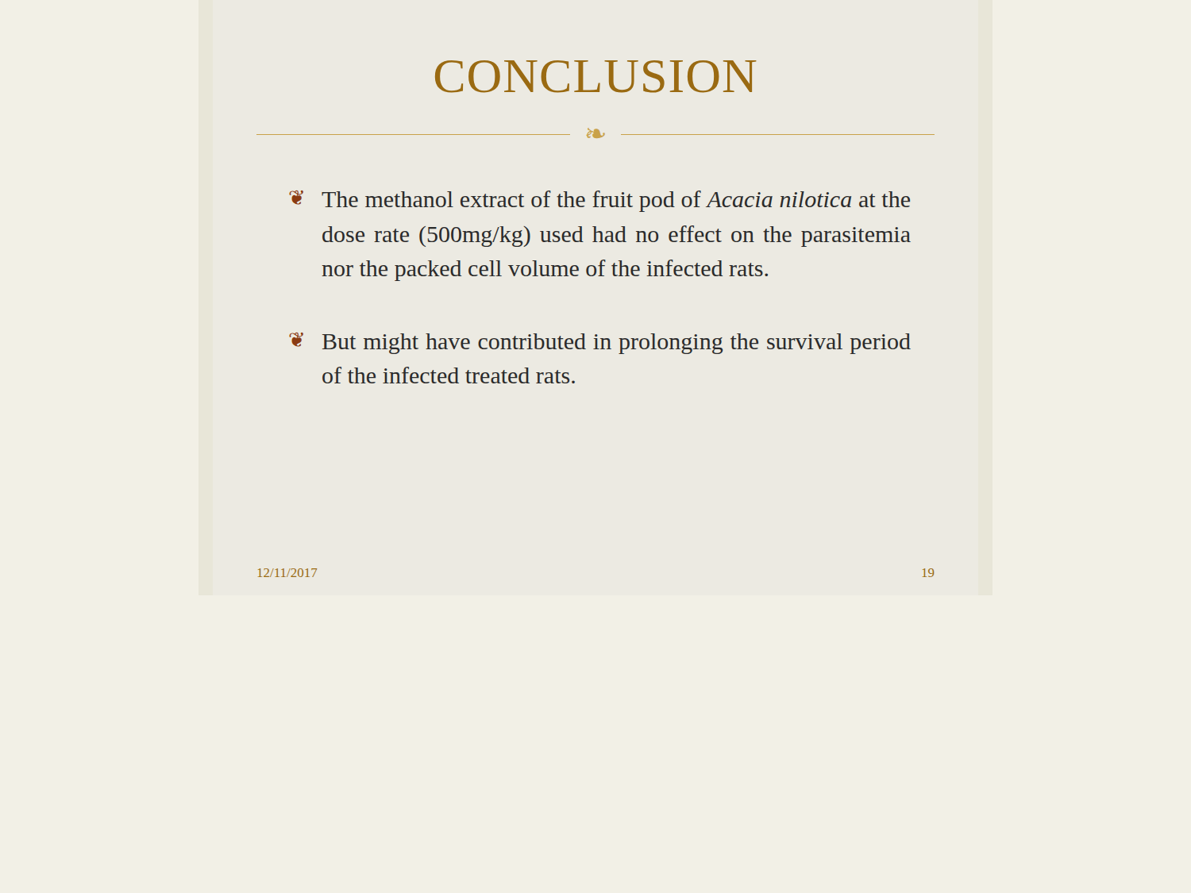CONCLUSION
❧
The methanol extract of the fruit pod of Acacia nilotica at the dose rate (500mg/kg) used had no effect on the parasitemia nor the packed cell volume of the infected rats.
But might have contributed in prolonging the survival period of the infected treated rats.
12/11/2017 19